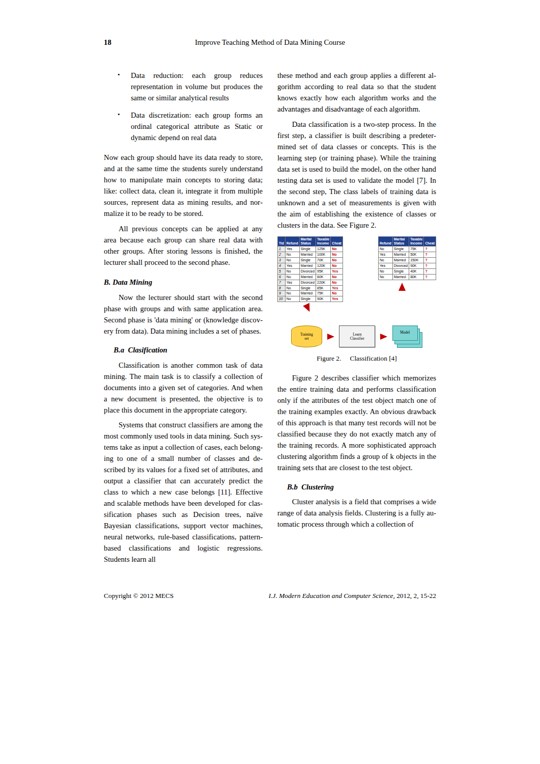18
Improve Teaching Method of Data Mining Course
Data reduction: each group reduces representation in volume but produces the same or similar analytical results
Data discretization: each group forms an ordinal categorical attribute as Static or dynamic depend on real data
Now each group should have its data ready to store, and at the same time the students surely understand how to manipulate main concepts to storing data; like: collect data, clean it, integrate it from multiple sources, represent data as mining results, and normalize it to be ready to be stored.
All previous concepts can be applied at any area because each group can share real data with other groups. After storing lessons is finished, the lecturer shall proceed to the second phase.
B. Data Mining
Now the lecturer should start with the second phase with groups and with same application area. Second phase is 'data mining' or (knowledge discovery from data). Data mining includes a set of phases.
B.a Clasification
Classification is another common task of data mining. The main task is to classify a collection of documents into a given set of categories. And when a new document is presented, the objective is to place this document in the appropriate category.
Systems that construct classifiers are among the most commonly used tools in data mining. Such systems take as input a collection of cases, each belonging to one of a small number of classes and described by its values for a fixed set of attributes, and output a classifier that can accurately predict the class to which a new case belongs [11]. Effective and scalable methods have been developed for classification phases such as Decision trees, naïve Bayesian classifications, support vector machines, neural networks, rule-based classifications, pattern-based classifications and logistic regressions. Students learn all
these method and each group applies a different algorithm according to real data so that the student knows exactly how each algorithm works and the advantages and disadvantage of each algorithm.
Data classification is a two-step process. In the first step, a classifier is built describing a predetermined set of data classes or concepts. This is the learning step (or training phase). While the training data set is used to build the model, on the other hand testing data set is used to validate the model [7]. In the second step, The class labels of training data is unknown and a set of measurements is given with the aim of establishing the existence of classes or clusters in the data. See Figure 2.
| Tid | Refund | Marital Status | Taxable Income | Cheat |
| --- | --- | --- | --- | --- |
| 1 | Yes | Single | 125K | No |
| 2 | No | Married | 100K | No |
| 3 | No | Single | 70K | No |
| 4 | Yes | Married | 120K | No |
| 5 | No | Divorced | 95K | Yes |
| 6 | No | Married | 60K | No |
| 7 | Yes | Divorced | 220K | No |
| 8 | No | Single | 85K | Yes |
| 9 | No | Married | 75K | No |
| 10 | No | Single | 90K | Yes |
| Refund | Marital Status | Taxable Income | Cheat |
| --- | --- | --- | --- |
| No | Single | 75K | ? |
| Yes | Married | 50K | ? |
| No | Married | 150K | ? |
| Yes | Divorced | 90K | ? |
| No | Single | 40K | ? |
| No | Married | 80K | ? |
Training
set
Learn
Classifier
Model
Figure 2. Classification [4]
Figure 2 describes classifier which memorizes the entire training data and performs classification only if the attributes of the test object match one of the training examples exactly. An obvious drawback of this approach is that many test records will not be classified because they do not exactly match any of the training records. A more sophisticated approach clustering algorithm finds a group of k objects in the training sets that are closest to the test object.
B.b Clustering
Cluster analysis is a field that comprises a wide range of data analysis fields. Clustering is a fully automatic process through which a collection of
Copyright © 2012 MECS
I.J. Modern Education and Computer Science, 2012, 2, 15-22